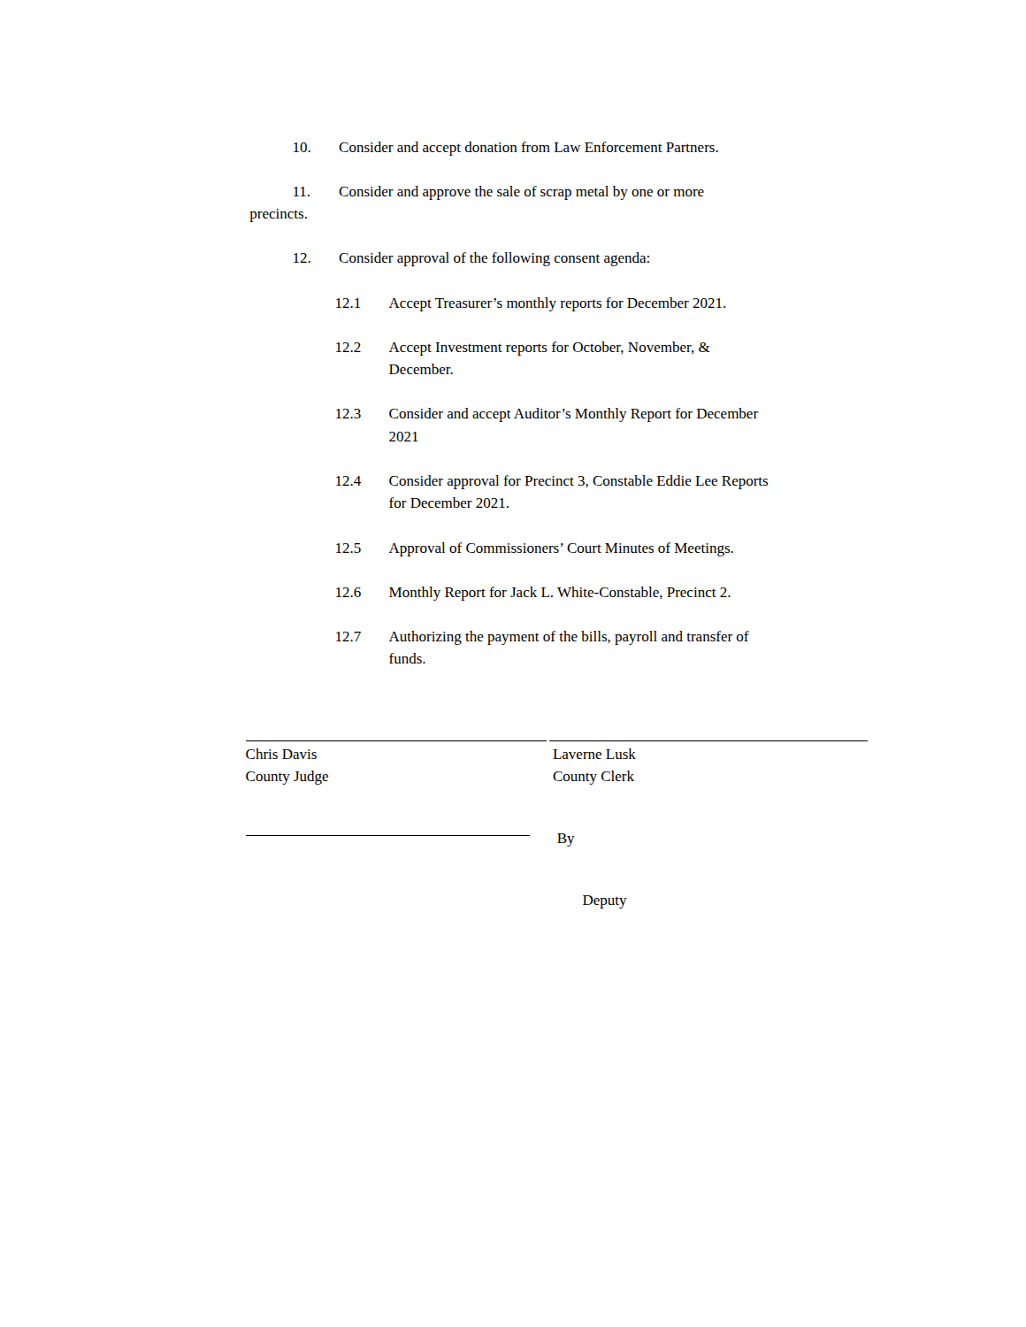10.
Consider and accept donation from Law Enforcement Partners.
11.
Consider and approve the sale of scrap metal by one or more
precincts.
12.
Consider approval of the following consent agenda:
12.1
Accept Treasurer’s monthly reports for December 2021.
12.2
Accept Investment reports for October, November, &
December.
12.3
Consider and accept Auditor’s Monthly Report for December
2021
12.4
Consider approval for Precinct 3, Constable Eddie Lee Reports
for December 2021.
12.5
Approval of Commissioners’ Court Minutes of Meetings.
12.6
Monthly Report for Jack L. White-Constable, Precinct 2.
12.7
Authorizing the payment of the bills, payroll and transfer of
funds.
Chris Davis
County Judge
Laverne Lusk
County Clerk
By
Deputy